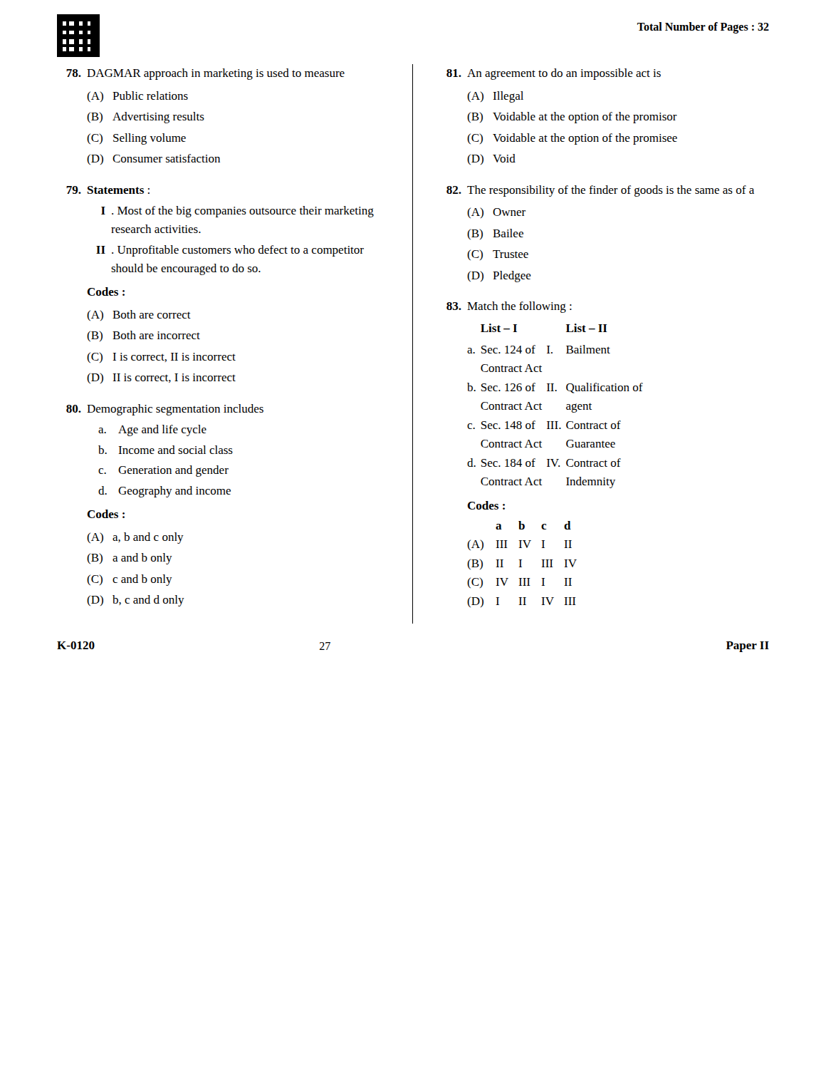Total Number of Pages : 32
78. DAGMAR approach in marketing is used to measure
(A) Public relations
(B) Advertising results
(C) Selling volume
(D) Consumer satisfaction
79. Statements :
I. Most of the big companies outsource their marketing research activities.
II. Unprofitable customers who defect to a competitor should be encouraged to do so.
Codes :
(A) Both are correct
(B) Both are incorrect
(C) I is correct, II is incorrect
(D) II is correct, I is incorrect
80. Demographic segmentation includes
a. Age and life cycle
b. Income and social class
c. Generation and gender
d. Geography and income
Codes :
(A) a, b and c only
(B) a and b only
(C) c and b only
(D) b, c and d only
81. An agreement to do an impossible act is
(A) Illegal
(B) Voidable at the option of the promisor
(C) Voidable at the option of the promisee
(D) Void
82. The responsibility of the finder of goods is the same as of a
(A) Owner
(B) Bailee
(C) Trustee
(D) Pledgee
83. Match the following :
| | List – I | | List – II |
| a. | Sec. 124 of Contract Act | I. | Bailment |
| b. | Sec. 126 of Contract Act | II. | Qualification of agent |
| c. | Sec. 148 of Contract Act | III. | Contract of Guarantee |
| d. | Sec. 184 of Contract Act | IV. | Contract of Indemnity |
Codes :
| | a | b | c | d |
| (A) | III | IV | I | II |
| (B) | II | I | III | IV |
| (C) | IV | III | I | II |
| (D) | I | II | IV | III |
K-0120
27
Paper II